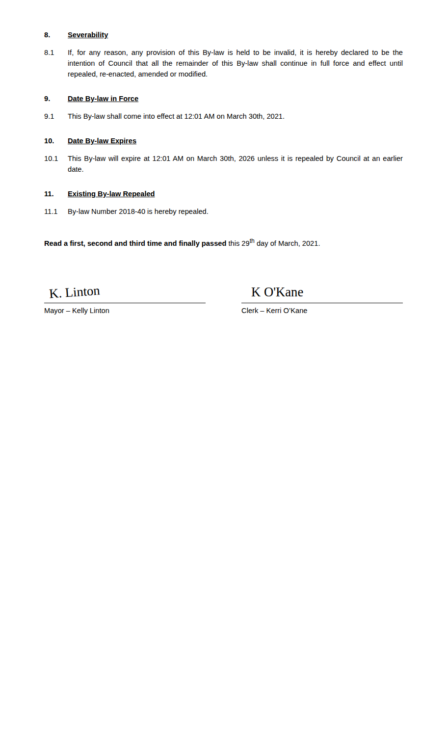8. Severability
8.1 If, for any reason, any provision of this By-law is held to be invalid, it is hereby declared to be the intention of Council that all the remainder of this By-law shall continue in full force and effect until repealed, re-enacted, amended or modified.
9. Date By-law in Force
9.1 This By-law shall come into effect at 12:01 AM on March 30th, 2021.
10. Date By-law Expires
10.1 This By-law will expire at 12:01 AM on March 30th, 2026 unless it is repealed by Council at an earlier date.
11. Existing By-law Repealed
11.1 By-law Number 2018-40 is hereby repealed.
Read a first, second and third time and finally passed this 29th day of March, 2021.
K. Linton
Mayor – Kelly Linton
K O'Kane
Clerk – Kerri O’Kane